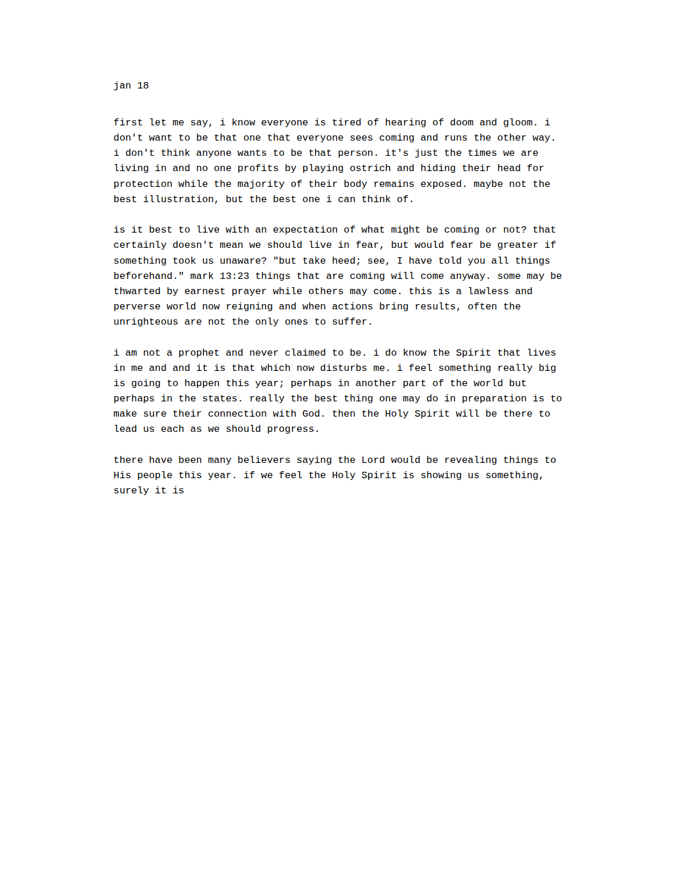jan 18
first let me say, i know everyone is tired of hearing of doom and gloom. i don't want to be that one that everyone sees coming and runs the other way. i don't think anyone wants to be that person. it's just the times we are living in and no one profits by playing ostrich and hiding their head for protection while the majority of their body remains exposed. maybe not the best illustration, but the best one i can think of.
is it best to live with an expectation of what might be coming or not? that certainly doesn't mean we should live in fear, but would fear be greater if something took us unaware? "but take heed; see, I have told you all things beforehand." mark 13:23 things that are coming will come anyway. some may be thwarted by earnest prayer while others may come. this is a lawless and perverse world now reigning and when actions bring results, often the unrighteous are not the only ones to suffer.
i am not a prophet and never claimed to be. i do know the Spirit that lives in me and and it is that which now disturbs me. i feel something really big is going to happen this year; perhaps in another part of the world but perhaps in the states. really the best thing one may do in preparation is to make sure their connection with God. then the Holy Spirit will be there to lead us each as we should progress.
there have been many believers saying the Lord would be revealing things to His people this year. if we feel the Holy Spirit is showing us something, surely it is